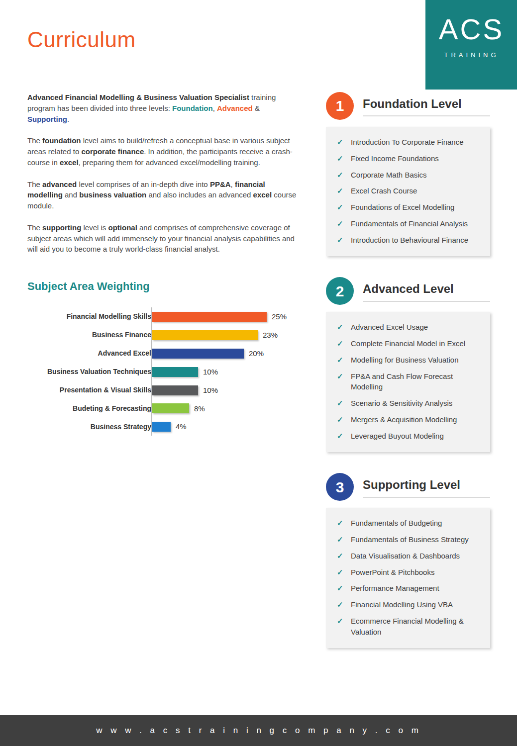Curriculum
ACS
TRAINING
Advanced Financial Modelling & Business Valuation Specialist training program has been divided into three levels: Foundation, Advanced & Supporting.
The foundation level aims to build/refresh a conceptual base in various subject areas related to corporate finance. In addition, the participants receive a crash-course in excel, preparing them for advanced excel/modelling training.
The advanced level comprises of an in-depth dive into PP&A, financial modelling and business valuation and also includes an advanced excel course module.
The supporting level is optional and comprises of comprehensive coverage of subject areas which will add immensely to your financial analysis capabilities and will aid you to become a truly world-class financial analyst.
Subject Area Weighting
| Financial Modelling Skills | 25% |
| Business Finance | 23% |
| Advanced Excel | 20% |
| Business Valuation Techniques | 10% |
| Presentation & Visual Skills | 10% |
| Budeting & Forecasting | 8% |
| Business Strategy | 4% |
1
Foundation Level
Introduction To Corporate Finance
Fixed Income Foundations
Corporate Math Basics
Excel Crash Course
Foundations of Excel Modelling
Fundamentals of Financial Analysis
Introduction to Behavioural Finance
2
Advanced Level
Advanced Excel Usage
Complete Financial Model in Excel
Modelling for Business Valuation
FP&A and Cash Flow Forecast Modelling
Scenario & Sensitivity Analysis
Mergers & Acquisition Modelling
Leveraged Buyout Modeling
3
Supporting Level
Fundamentals of Budgeting
Fundamentals of Business Strategy
Data Visualisation & Dashboards
PowerPoint & Pitchbooks
Performance Management
Financial Modelling Using VBA
Ecommerce Financial Modelling & Valuation
w w w . a c s t r a i n i n g c o m p a n y . c o m